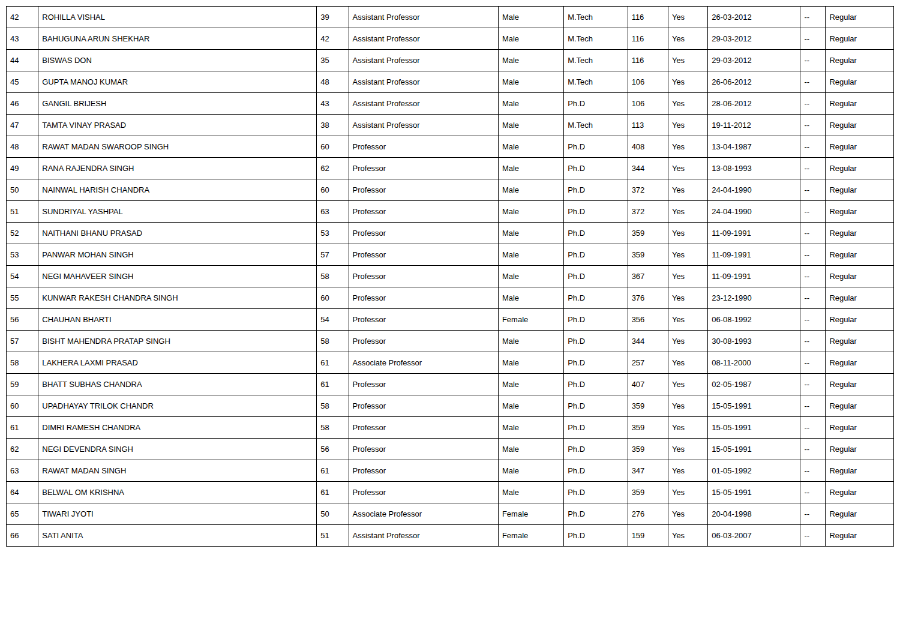| 42 | ROHILLA VISHAL | 39 | Assistant Professor | Male | M.Tech | 116 | Yes | 26-03-2012 | -- | Regular |
| 43 | BAHUGUNA ARUN SHEKHAR | 42 | Assistant Professor | Male | M.Tech | 116 | Yes | 29-03-2012 | -- | Regular |
| 44 | BISWAS DON | 35 | Assistant Professor | Male | M.Tech | 116 | Yes | 29-03-2012 | -- | Regular |
| 45 | GUPTA MANOJ KUMAR | 48 | Assistant Professor | Male | M.Tech | 106 | Yes | 26-06-2012 | -- | Regular |
| 46 | GANGIL BRIJESH | 43 | Assistant Professor | Male | Ph.D | 106 | Yes | 28-06-2012 | -- | Regular |
| 47 | TAMTA VINAY PRASAD | 38 | Assistant Professor | Male | M.Tech | 113 | Yes | 19-11-2012 | -- | Regular |
| 48 | RAWAT MADAN SWAROOP SINGH | 60 | Professor | Male | Ph.D | 408 | Yes | 13-04-1987 | -- | Regular |
| 49 | RANA RAJENDRA SINGH | 62 | Professor | Male | Ph.D | 344 | Yes | 13-08-1993 | -- | Regular |
| 50 | NAINWAL HARISH CHANDRA | 60 | Professor | Male | Ph.D | 372 | Yes | 24-04-1990 | -- | Regular |
| 51 | SUNDRIYAL YASHPAL | 63 | Professor | Male | Ph.D | 372 | Yes | 24-04-1990 | -- | Regular |
| 52 | NAITHANI BHANU PRASAD | 53 | Professor | Male | Ph.D | 359 | Yes | 11-09-1991 | -- | Regular |
| 53 | PANWAR MOHAN SINGH | 57 | Professor | Male | Ph.D | 359 | Yes | 11-09-1991 | -- | Regular |
| 54 | NEGI MAHAVEER SINGH | 58 | Professor | Male | Ph.D | 367 | Yes | 11-09-1991 | -- | Regular |
| 55 | KUNWAR RAKESH CHANDRA SINGH | 60 | Professor | Male | Ph.D | 376 | Yes | 23-12-1990 | -- | Regular |
| 56 | CHAUHAN BHARTI | 54 | Professor | Female | Ph.D | 356 | Yes | 06-08-1992 | -- | Regular |
| 57 | BISHT MAHENDRA PRATAP SINGH | 58 | Professor | Male | Ph.D | 344 | Yes | 30-08-1993 | -- | Regular |
| 58 | LAKHERA LAXMI PRASAD | 61 | Associate Professor | Male | Ph.D | 257 | Yes | 08-11-2000 | -- | Regular |
| 59 | BHATT SUBHAS CHANDRA | 61 | Professor | Male | Ph.D | 407 | Yes | 02-05-1987 | -- | Regular |
| 60 | UPADHAYAY TRILOK CHANDR | 58 | Professor | Male | Ph.D | 359 | Yes | 15-05-1991 | -- | Regular |
| 61 | DIMRI RAMESH CHANDRA | 58 | Professor | Male | Ph.D | 359 | Yes | 15-05-1991 | -- | Regular |
| 62 | NEGI DEVENDRA SINGH | 56 | Professor | Male | Ph.D | 359 | Yes | 15-05-1991 | -- | Regular |
| 63 | RAWAT MADAN SINGH | 61 | Professor | Male | Ph.D | 347 | Yes | 01-05-1992 | -- | Regular |
| 64 | BELWAL OM KRISHNA | 61 | Professor | Male | Ph.D | 359 | Yes | 15-05-1991 | -- | Regular |
| 65 | TIWARI JYOTI | 50 | Associate Professor | Female | Ph.D | 276 | Yes | 20-04-1998 | -- | Regular |
| 66 | SATI ANITA | 51 | Assistant Professor | Female | Ph.D | 159 | Yes | 06-03-2007 | -- | Regular |